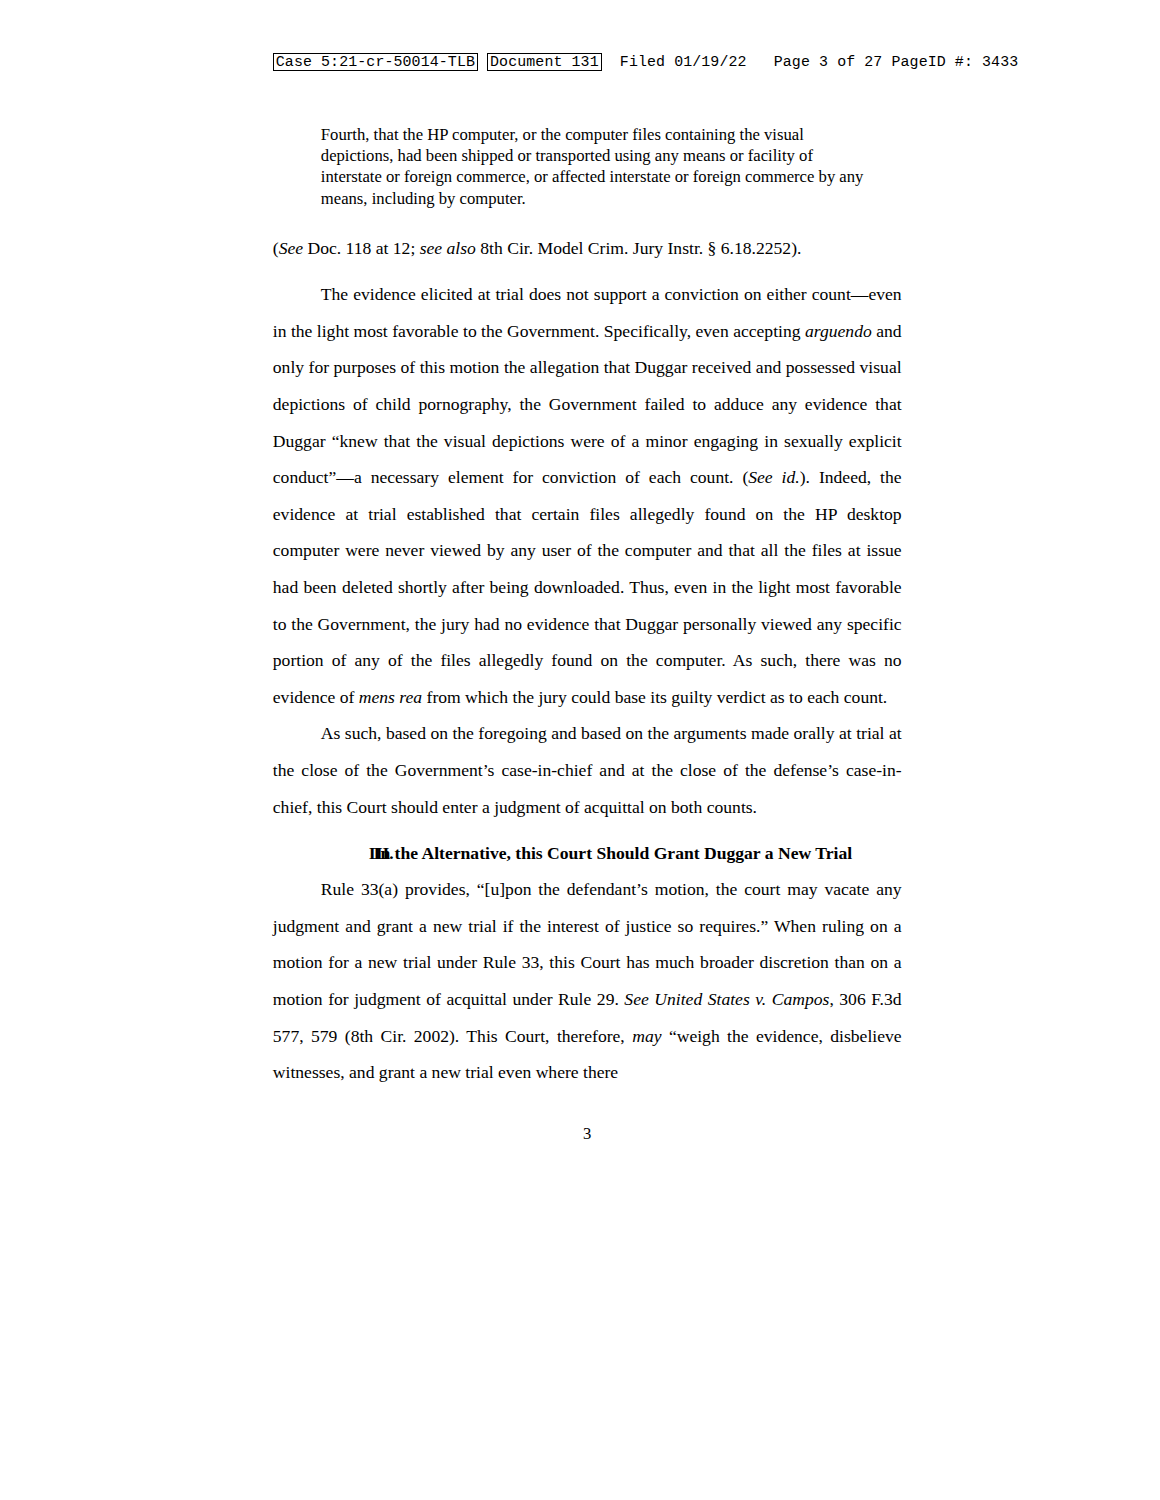Case 5:21-cr-50014-TLB Document 131 Filed 01/19/22 Page 3 of 27 PageID #: 3433
Fourth, that the HP computer, or the computer files containing the visual depictions, had been shipped or transported using any means or facility of interstate or foreign commerce, or affected interstate or foreign commerce by any means, including by computer.
(See Doc. 118 at 12; see also 8th Cir. Model Crim. Jury Instr. § 6.18.2252).
The evidence elicited at trial does not support a conviction on either count—even in the light most favorable to the Government. Specifically, even accepting arguendo and only for purposes of this motion the allegation that Duggar received and possessed visual depictions of child pornography, the Government failed to adduce any evidence that Duggar “knew that the visual depictions were of a minor engaging in sexually explicit conduct”—a necessary element for conviction of each count. (See id.). Indeed, the evidence at trial established that certain files allegedly found on the HP desktop computer were never viewed by any user of the computer and that all the files at issue had been deleted shortly after being downloaded. Thus, even in the light most favorable to the Government, the jury had no evidence that Duggar personally viewed any specific portion of any of the files allegedly found on the computer. As such, there was no evidence of mens rea from which the jury could base its guilty verdict as to each count.
As such, based on the foregoing and based on the arguments made orally at trial at the close of the Government’s case-in-chief and at the close of the defense’s case-in-chief, this Court should enter a judgment of acquittal on both counts.
III. In the Alternative, this Court Should Grant Duggar a New Trial
Rule 33(a) provides, “[u]pon the defendant’s motion, the court may vacate any judgment and grant a new trial if the interest of justice so requires.” When ruling on a motion for a new trial under Rule 33, this Court has much broader discretion than on a motion for judgment of acquittal under Rule 29. See United States v. Campos, 306 F.3d 577, 579 (8th Cir. 2002). This Court, therefore, may “weigh the evidence, disbelieve witnesses, and grant a new trial even where there
3